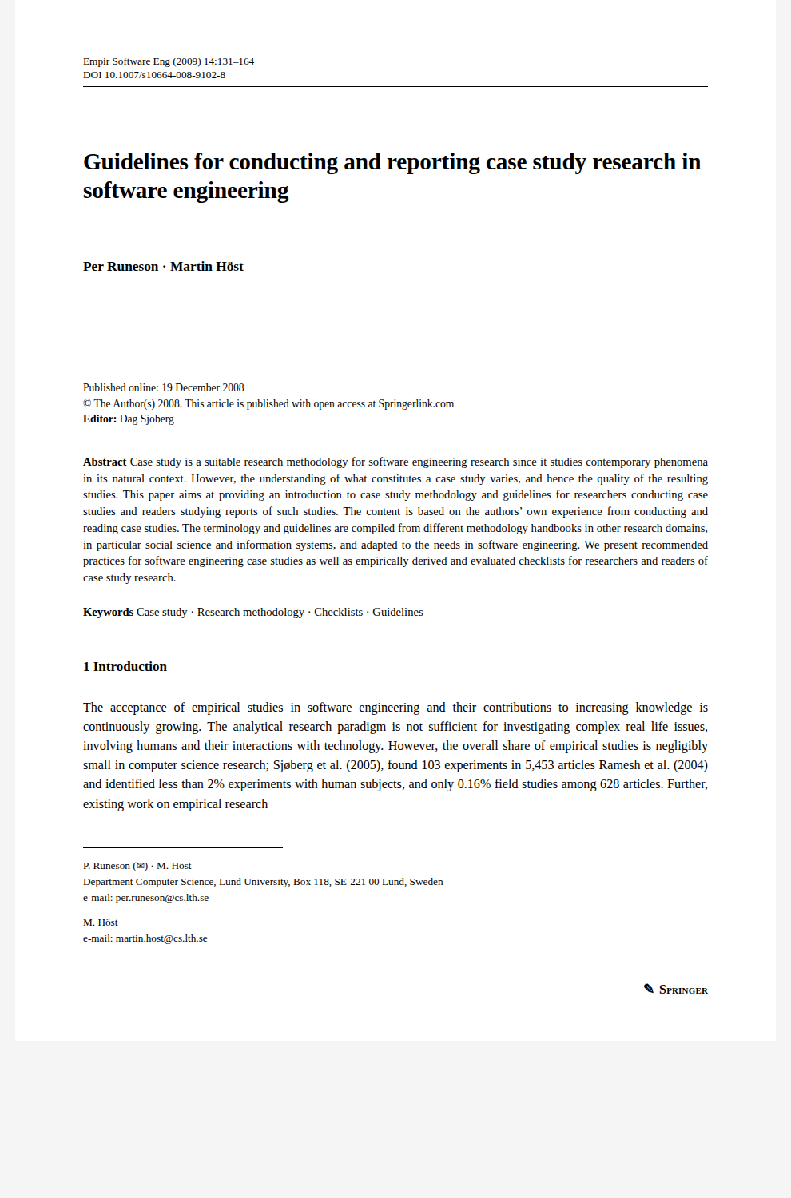Empir Software Eng (2009) 14:131–164
DOI 10.1007/s10664-008-9102-8
Guidelines for conducting and reporting case study research in software engineering
Per Runeson · Martin Höst
Published online: 19 December 2008
© The Author(s) 2008. This article is published with open access at Springerlink.com
Editor: Dag Sjoberg
Abstract Case study is a suitable research methodology for software engineering research since it studies contemporary phenomena in its natural context. However, the understanding of what constitutes a case study varies, and hence the quality of the resulting studies. This paper aims at providing an introduction to case study methodology and guidelines for researchers conducting case studies and readers studying reports of such studies. The content is based on the authors’ own experience from conducting and reading case studies. The terminology and guidelines are compiled from different methodology handbooks in other research domains, in particular social science and information systems, and adapted to the needs in software engineering. We present recommended practices for software engineering case studies as well as empirically derived and evaluated checklists for researchers and readers of case study research.
Keywords Case study · Research methodology · Checklists · Guidelines
1 Introduction
The acceptance of empirical studies in software engineering and their contributions to increasing knowledge is continuously growing. The analytical research paradigm is not sufficient for investigating complex real life issues, involving humans and their interactions with technology. However, the overall share of empirical studies is negligibly small in computer science research; Sjøberg et al. (2005), found 103 experiments in 5,453 articles Ramesh et al. (2004) and identified less than 2% experiments with human subjects, and only 0.16% field studies among 628 articles. Further, existing work on empirical research
P. Runeson (✉) · M. Höst
Department Computer Science, Lund University, Box 118, SE-221 00 Lund, Sweden
e-mail: per.runeson@cs.lth.se
M. Höst
e-mail: martin.host@cs.lth.se
✎Springer